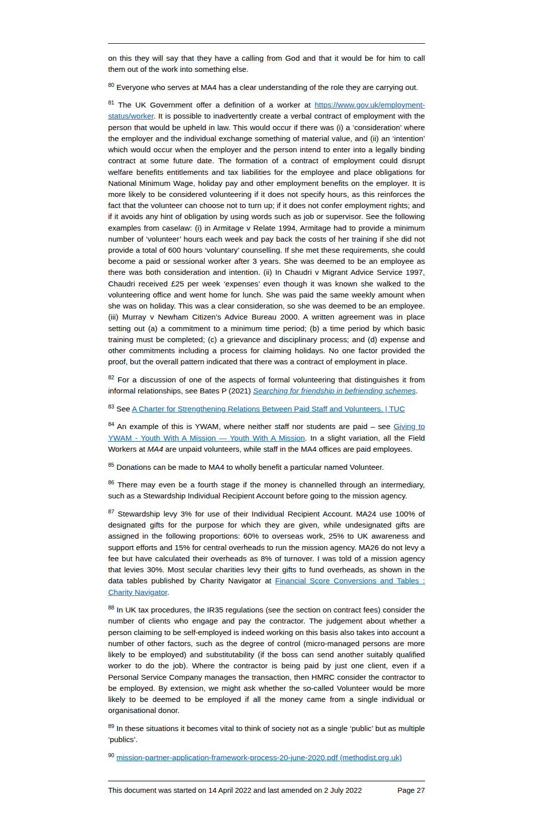on this they will say that they have a calling from God and that it would be for him to call them out of the work into something else.
80 Everyone who serves at MA4 has a clear understanding of the role they are carrying out.
81 The UK Government offer a definition of a worker at https://www.gov.uk/employment-status/worker. It is possible to inadvertently create a verbal contract of employment with the person that would be upheld in law. This would occur if there was (i) a ‘consideration’ where the employer and the individual exchange something of material value, and (ii) an ‘intention’ which would occur when the employer and the person intend to enter into a legally binding contract at some future date. The formation of a contract of employment could disrupt welfare benefits entitlements and tax liabilities for the employee and place obligations for National Minimum Wage, holiday pay and other employment benefits on the employer. It is more likely to be considered volunteering if it does not specify hours, as this reinforces the fact that the volunteer can choose not to turn up; if it does not confer employment rights; and if it avoids any hint of obligation by using words such as job or supervisor. See the following examples from caselaw: (i) in Armitage v Relate 1994, Armitage had to provide a minimum number of ‘volunteer’ hours each week and pay back the costs of her training if she did not provide a total of 600 hours ‘voluntary’ counselling. If she met these requirements, she could become a paid or sessional worker after 3 years. She was deemed to be an employee as there was both consideration and intention. (ii) In Chaudri v Migrant Advice Service 1997, Chaudri received £25 per week ‘expenses’ even though it was known she walked to the volunteering office and went home for lunch. She was paid the same weekly amount when she was on holiday. This was a clear consideration, so she was deemed to be an employee. (iii) Murray v Newham Citizen’s Advice Bureau 2000. A written agreement was in place setting out (a) a commitment to a minimum time period; (b) a time period by which basic training must be completed; (c) a grievance and disciplinary process; and (d) expense and other commitments including a process for claiming holidays. No one factor provided the proof, but the overall pattern indicated that there was a contract of employment in place.
82 For a discussion of one of the aspects of formal volunteering that distinguishes it from informal relationships, see Bates P (2021) Searching for friendship in befriending schemes.
83 See A Charter for Strengthening Relations Between Paid Staff and Volunteers. | TUC
84 An example of this is YWAM, where neither staff nor students are paid – see Giving to YWAM - Youth With A Mission — Youth With A Mission. In a slight variation, all the Field Workers at MA4 are unpaid volunteers, while staff in the MA4 offices are paid employees.
85 Donations can be made to MA4 to wholly benefit a particular named Volunteer.
86 There may even be a fourth stage if the money is channelled through an intermediary, such as a Stewardship Individual Recipient Account before going to the mission agency.
87 Stewardship levy 3% for use of their Individual Recipient Account. MA24 use 100% of designated gifts for the purpose for which they are given, while undesignated gifts are assigned in the following proportions: 60% to overseas work, 25% to UK awareness and support efforts and 15% for central overheads to run the mission agency. MA26 do not levy a fee but have calculated their overheads as 8% of turnover. I was told of a mission agency that levies 30%. Most secular charities levy their gifts to fund overheads, as shown in the data tables published by Charity Navigator at Financial Score Conversions and Tables : Charity Navigator.
88 In UK tax procedures, the IR35 regulations (see the section on contract fees) consider the number of clients who engage and pay the contractor. The judgement about whether a person claiming to be self-employed is indeed working on this basis also takes into account a number of other factors, such as the degree of control (micro-managed persons are more likely to be employed) and substitutability (if the boss can send another suitably qualified worker to do the job). Where the contractor is being paid by just one client, even if a Personal Service Company manages the transaction, then HMRC consider the contractor to be employed. By extension, we might ask whether the so-called Volunteer would be more likely to be deemed to be employed if all the money came from a single individual or organisational donor.
89 In these situations it becomes vital to think of society not as a single ‘public’ but as multiple ‘publics’.
90 mission-partner-application-framework-process-20-june-2020.pdf (methodist.org.uk)
This document was started on 14 April 2022 and last amended on 2 July 2022
Page 27